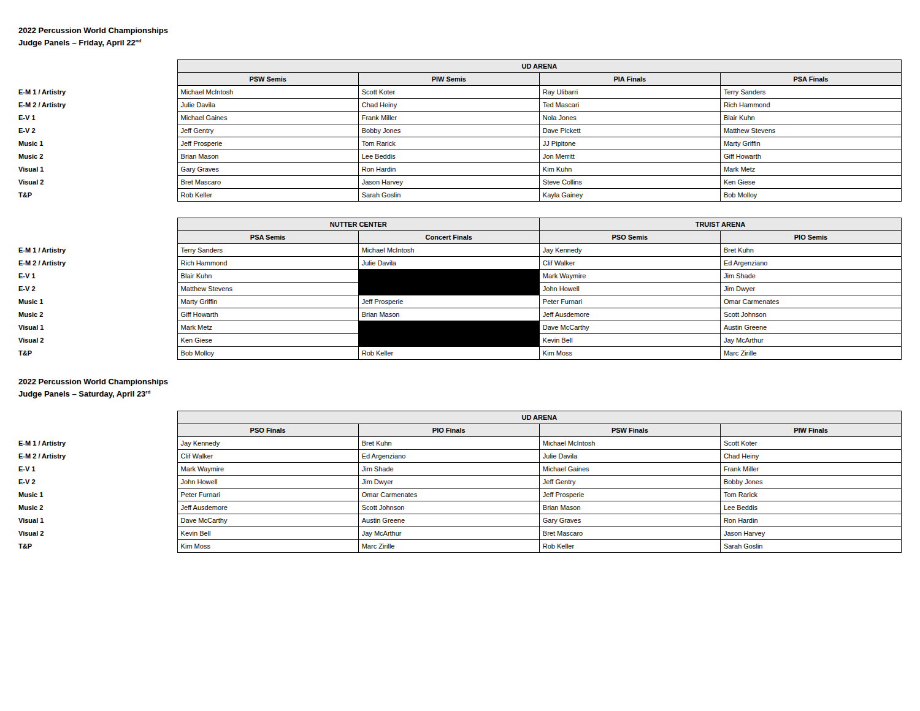2022 Percussion World Championships
Judge Panels – Friday, April 22nd
| | UD ARENA |
| | PSW Semis | PIW Semis | PIA Finals | PSA Finals |
| E-M 1 / Artistry | Michael McIntosh | Scott Koter | Ray Ulibarri | Terry Sanders |
| E-M 2 / Artistry | Julie Davila | Chad Heiny | Ted Mascari | Rich Hammond |
| E-V 1 | Michael Gaines | Frank Miller | Nola Jones | Blair Kuhn |
| E-V 2 | Jeff Gentry | Bobby Jones | Dave Pickett | Matthew Stevens |
| Music 1 | Jeff Prosperie | Tom Rarick | JJ Pipitone | Marty Griffin |
| Music 2 | Brian Mason | Lee Beddis | Jon Merritt | Giff Howarth |
| Visual 1 | Gary Graves | Ron Hardin | Kim Kuhn | Mark Metz |
| Visual 2 | Bret Mascaro | Jason Harvey | Steve Collins | Ken Giese |
| T&P | Rob Keller | Sarah Goslin | Kayla Gainey | Bob Molloy |
| | NUTTER CENTER | TRUIST ARENA |
| | PSA Semis | Concert Finals | PSO Semis | PIO Semis |
| E-M 1 / Artistry | Terry Sanders | Michael McIntosh | Jay Kennedy | Bret Kuhn |
| E-M 2 / Artistry | Rich Hammond | Julie Davila | Clif Walker | Ed Argenziano |
| E-V 1 | Blair Kuhn | | Mark Waymire | Jim Shade |
| E-V 2 | Matthew Stevens | | John Howell | Jim Dwyer |
| Music 1 | Marty Griffin | Jeff Prosperie | Peter Furnari | Omar Carmenates |
| Music 2 | Giff Howarth | Brian Mason | Jeff Ausdemore | Scott Johnson |
| Visual 1 | Mark Metz | | Dave McCarthy | Austin Greene |
| Visual 2 | Ken Giese | | Kevin Bell | Jay McArthur |
| T&P | Bob Molloy | Rob Keller | Kim Moss | Marc Zirille |
2022 Percussion World Championships
Judge Panels – Saturday, April 23rd
| | UD ARENA |
| | PSO Finals | PIO Finals | PSW Finals | PIW Finals |
| E-M 1 / Artistry | Jay Kennedy | Bret Kuhn | Michael McIntosh | Scott Koter |
| E-M 2 / Artistry | Clif Walker | Ed Argenziano | Julie Davila | Chad Heiny |
| E-V 1 | Mark Waymire | Jim Shade | Michael Gaines | Frank Miller |
| E-V 2 | John Howell | Jim Dwyer | Jeff Gentry | Bobby Jones |
| Music 1 | Peter Furnari | Omar Carmenates | Jeff Prosperie | Tom Rarick |
| Music 2 | Jeff Ausdemore | Scott Johnson | Brian Mason | Lee Beddis |
| Visual 1 | Dave McCarthy | Austin Greene | Gary Graves | Ron Hardin |
| Visual 2 | Kevin Bell | Jay McArthur | Bret Mascaro | Jason Harvey |
| T&P | Kim Moss | Marc Zirille | Rob Keller | Sarah Goslin |